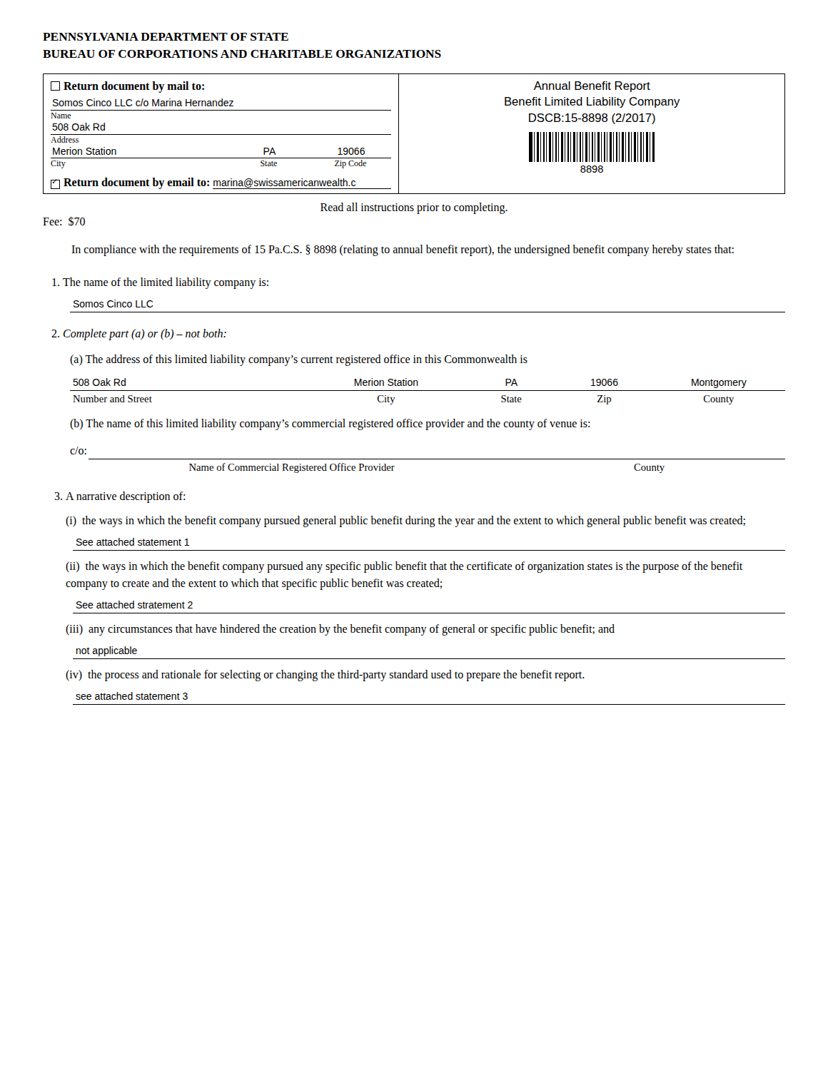PENNSYLVANIA DEPARTMENT OF STATE
BUREAU OF CORPORATIONS AND CHARITABLE ORGANIZATIONS
Return document by mail to:
Somos Cinco LLC c/o Marina Hernandez
Name
508 Oak Rd
Address
Merion Station
PA
19066
City
State
Zip Code
Return document by email to: marina@swissamericanwealth.c
Annual Benefit Report
Benefit Limited Liability Company
DSCB:15-8898 (2/2017)
8898
Read all instructions prior to completing.
Fee: $70
In compliance with the requirements of 15 Pa.C.S. § 8898 (relating to annual benefit report), the undersigned benefit company hereby states that:
The name of the limited liability company is:
Somos Cinco LLC
Complete part (a) or (b) – not both:
(a) The address of this limited liability company’s current registered office in this Commonwealth is
508 Oak Rd
Merion Station
PA
19066
Montgomery
Number and Street
City
State
Zip
County
(b) The name of this limited liability company’s commercial registered office provider and the county of venue is:
c/o:
Name of Commercial Registered Office Provider
County
A narrative description of:
(i) the ways in which the benefit company pursued general public benefit during the year and the extent to which general public benefit was created;
See attached statement 1
(ii) the ways in which the benefit company pursued any specific public benefit that the certificate of organization states is the purpose of the benefit company to create and the extent to which that specific public benefit was created;
See attached stratement 2
(iii) any circumstances that have hindered the creation by the benefit company of general or specific public benefit; and
not applicable
(iv) the process and rationale for selecting or changing the third-party standard used to prepare the benefit report.
see attached statement 3